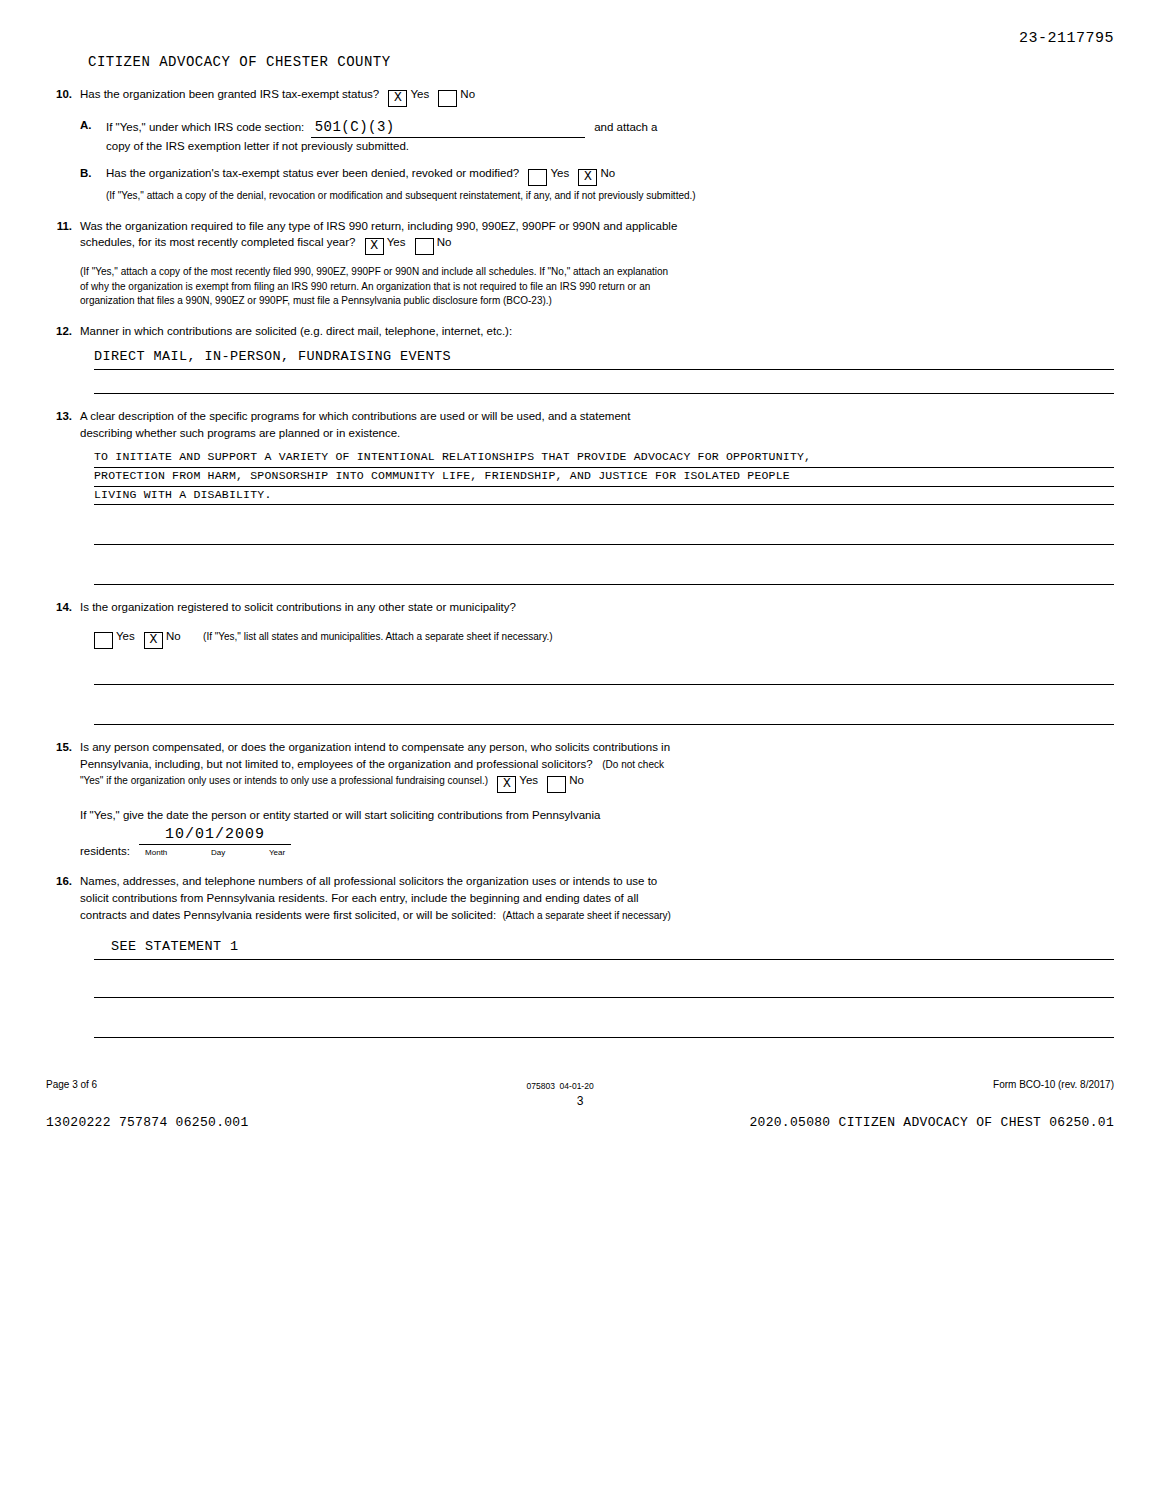23-2117795
CITIZEN ADVOCACY OF CHESTER COUNTY
10.
Has the organization been granted IRS tax-exempt status? XYes No
A.
If "Yes," under which IRS code section: 501(C)(3) and attach a
copy of the IRS exemption letter if not previously submitted.
B.
Has the organization's tax-exempt status ever been denied, revoked or modified? Yes XNo
(If "Yes," attach a copy of the denial, revocation or modification and subsequent reinstatement, if any, and if not previously submitted.)
11.
Was the organization required to file any type of IRS 990 return, including 990, 990EZ, 990PF or 990N and applicable
schedules, for its most recently completed fiscal year? XYes No
(If "Yes," attach a copy of the most recently filed 990, 990EZ, 990PF or 990N and include all schedules. If "No," attach an explanation
of why the organization is exempt from filing an IRS 990 return. An organization that is not required to file an IRS 990 return or an
organization that files a 990N, 990EZ or 990PF, must file a Pennsylvania public disclosure form (BCO-23).)
12.
Manner in which contributions are solicited (e.g. direct mail, telephone, internet, etc.):
DIRECT MAIL, IN-PERSON, FUNDRAISING EVENTS
13.
A clear description of the specific programs for which contributions are used or will be used, and a statement
describing whether such programs are planned or in existence.
TO INITIATE AND SUPPORT A VARIETY OF INTENTIONAL RELATIONSHIPS THAT PROVIDE ADVOCACY FOR OPPORTUNITY,
PROTECTION FROM HARM, SPONSORSHIP INTO COMMUNITY LIFE, FRIENDSHIP, AND JUSTICE FOR ISOLATED PEOPLE
LIVING WITH A DISABILITY.
14.
Is the organization registered to solicit contributions in any other state or municipality?
Yes XNo (If "Yes," list all states and municipalities. Attach a separate sheet if necessary.)
15.
Is any person compensated, or does the organization intend to compensate any person, who solicits contributions in
Pennsylvania, including, but not limited to, employees of the organization and professional solicitors? (Do not check
"Yes" if the organization only uses or intends to only use a professional fundraising counsel.) XYes No
If "Yes," give the date the person or entity started or will start soliciting contributions from Pennsylvania
residents: 10/01/2009 Month Day Year
16.
Names, addresses, and telephone numbers of all professional solicitors the organization uses or intends to use to
solicit contributions from Pennsylvania residents. For each entry, include the beginning and ending dates of all
contracts and dates Pennsylvania residents were first solicited, or will be solicited: (Attach a separate sheet if necessary)
SEE STATEMENT 1
Page 3 of 6
075803 04-01-20
Form BCO-10 (rev. 8/2017)
3
13020222 757874 06250.001
2020.05080 CITIZEN ADVOCACY OF CHEST 06250.01